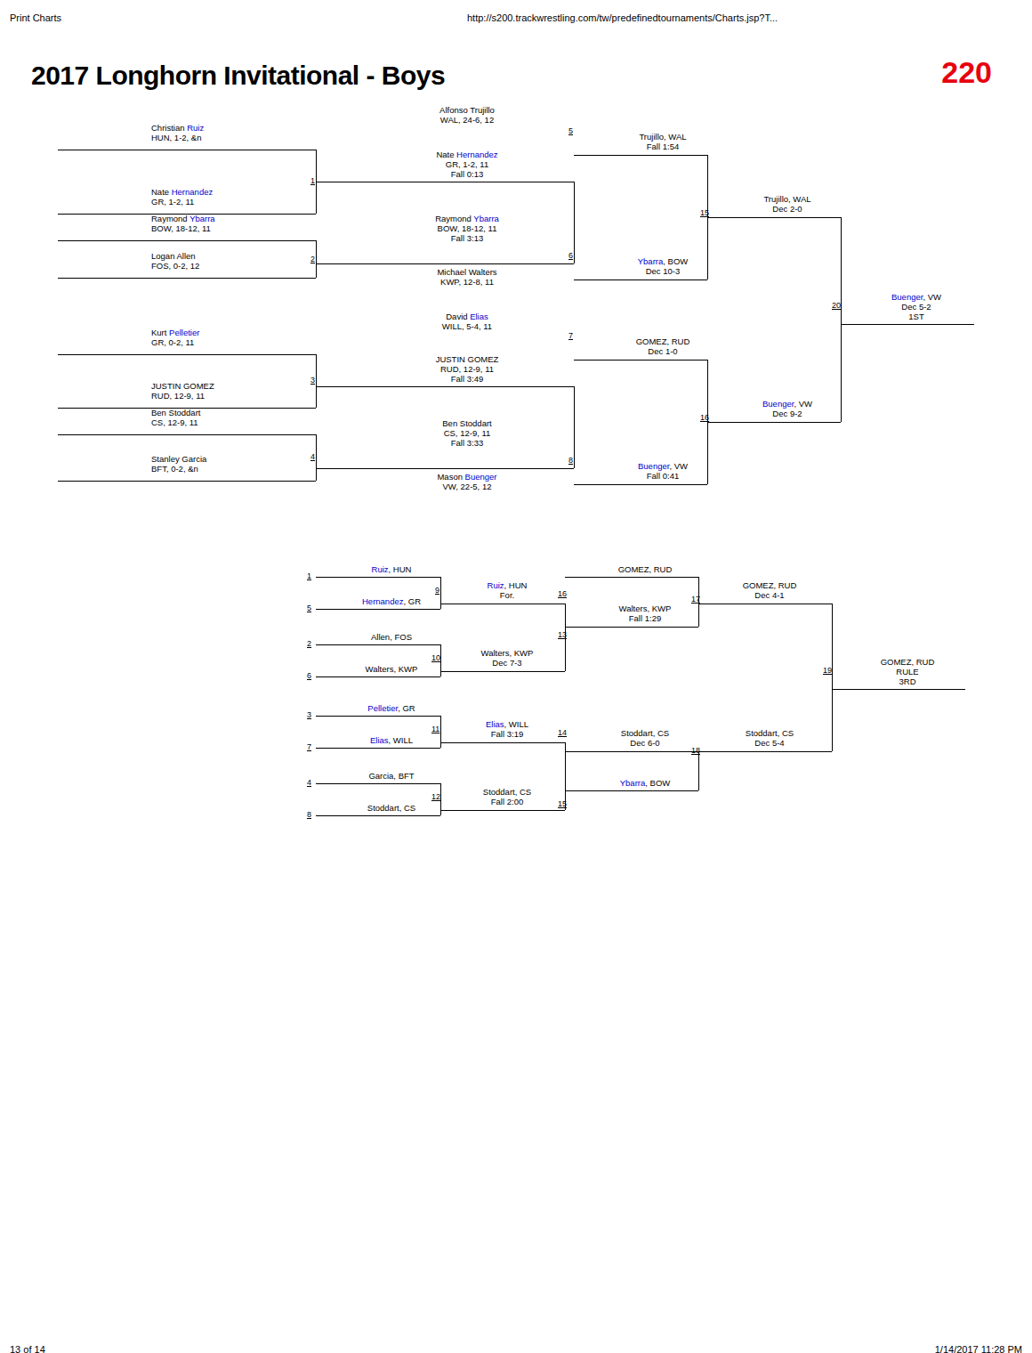Print Charts
http://s200.trackwrestling.com/tw/predefinedtournaments/Charts.jsp?T...
2017 Longhorn Invitational - Boys
220
Christian Ruiz
HUN, 1-2, &n
Nate Hernandez
GR, 1-2, 11
Raymond Ybarra
BOW, 18-12, 11
Logan Allen
FOS, 0-2, 12
Kurt Pelletier
GR, 0-2, 11
JUSTIN GOMEZ
RUD, 12-9, 11
Ben Stoddart
CS, 12-9, 11
Stanley Garcia
BFT, 0-2, &n
1
2
3
4
Alfonso Trujillo
WAL, 24-6, 12
Nate Hernandez
GR, 1-2, 11
Fall 0:13
Raymond Ybarra
BOW, 18-12, 11
Fall 3:13
Michael Walters
KWP, 12-8, 11
David Elias
WILL, 5-4, 11
JUSTIN GOMEZ
RUD, 12-9, 11
Fall 3:49
Ben Stoddart
CS, 12-9, 11
Fall 3:33
Mason Buenger
VW, 22-5, 12
5
6
7
8
Trujillo, WAL
Fall 1:54
Ybarra, BOW
Dec 10-3
GOMEZ, RUD
Dec 1-0
Buenger, VW
Fall 0:41
15
16
Trujillo, WAL
Dec 2-0
Buenger, VW
Dec 9-2
20
Buenger, VW
Dec 5-2
1ST
1
5
2
6
3
7
4
8
Ruiz, HUN
Hernandez, GR
9
Allen, FOS
Walters, KWP
10
Pelletier, GR
Elias, WILL
11
Garcia, BFT
Stoddart, CS
12
Ruiz, HUN
For.
Walters, KWP
Dec 7-3
16
13
Elias, WILL
Fall 3:19
Stoddart, CS
Fall 2:00
14
15
GOMEZ, RUD
Walters, KWP
Fall 1:29
17
Stoddart, CS
Dec 6-0
Ybarra, BOW
18
GOMEZ, RUD
Dec 4-1
Stoddart, CS
Dec 5-4
19
GOMEZ, RUD
RULE
3RD
13 of 14
1/14/2017 11:28 PM